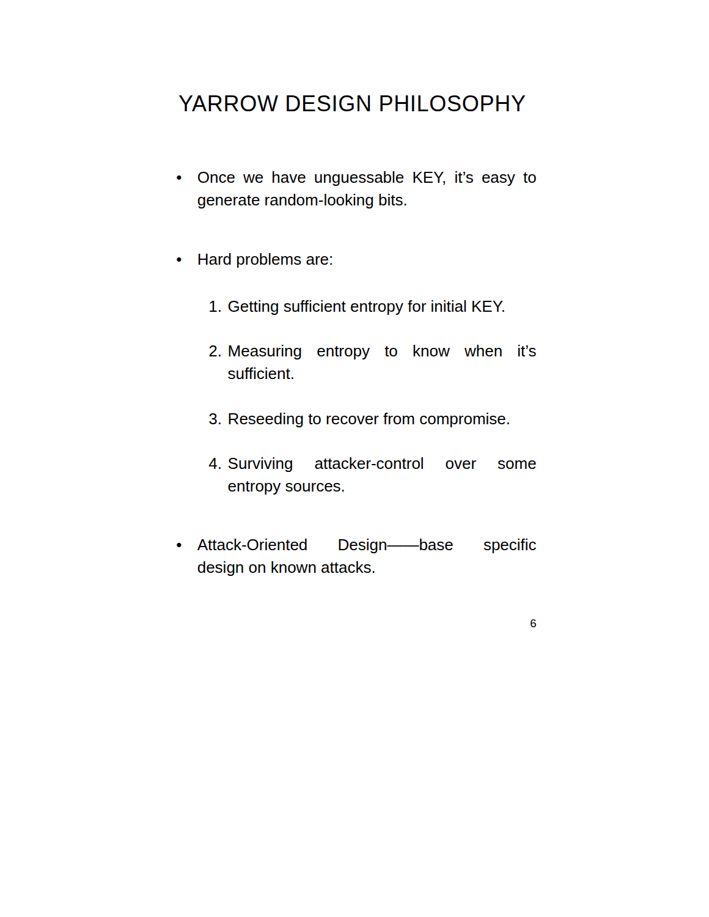YARROW DESIGN PHILOSOPHY
Once we have unguessable KEY, it’s easy to generate random-looking bits.
Hard problems are:
Getting sufficient entropy for initial KEY.
Measuring entropy to know when it’s sufficient.
Reseeding to recover from compromise.
Surviving attacker-control over some entropy sources.
Attack-Oriented Design——base specific design on known attacks.
6